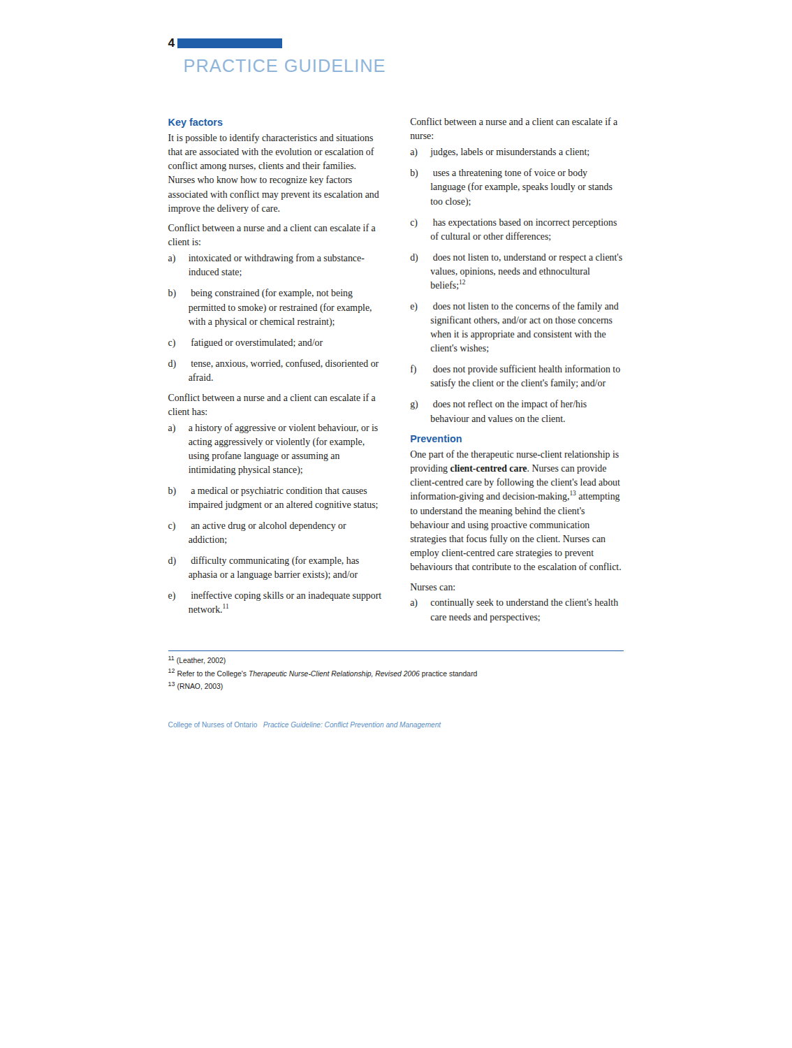4
PRACTICE GUIDELINE
Key factors
It is possible to identify characteristics and situations that are associated with the evolution or escalation of conflict among nurses, clients and their families. Nurses who know how to recognize key factors associated with conflict may prevent its escalation and improve the delivery of care.
Conflict between a nurse and a client can escalate if a client is:
a) intoxicated or withdrawing from a substance-induced state;
b) being constrained (for example, not being permitted to smoke) or restrained (for example, with a physical or chemical restraint);
c) fatigued or overstimulated; and/or
d) tense, anxious, worried, confused, disoriented or afraid.
Conflict between a nurse and a client can escalate if a client has:
a) a history of aggressive or violent behaviour, or is acting aggressively or violently (for example, using profane language or assuming an intimidating physical stance);
b) a medical or psychiatric condition that causes impaired judgment or an altered cognitive status;
c) an active drug or alcohol dependency or addiction;
d) difficulty communicating (for example, has aphasia or a language barrier exists); and/or
e) ineffective coping skills or an inadequate support network.11
Conflict between a nurse and a client can escalate if a nurse:
a) judges, labels or misunderstands a client;
b) uses a threatening tone of voice or body language (for example, speaks loudly or stands too close);
c) has expectations based on incorrect perceptions of cultural or other differences;
d) does not listen to, understand or respect a client's values, opinions, needs and ethnocultural beliefs;12
e) does not listen to the concerns of the family and significant others, and/or act on those concerns when it is appropriate and consistent with the client's wishes;
f) does not provide sufficient health information to satisfy the client or the client's family; and/or
g) does not reflect on the impact of her/his behaviour and values on the client.
Prevention
One part of the therapeutic nurse-client relationship is providing client-centred care. Nurses can provide client-centred care by following the client's lead about information-giving and decision-making,13 attempting to understand the meaning behind the client's behaviour and using proactive communication strategies that focus fully on the client. Nurses can employ client-centred care strategies to prevent behaviours that contribute to the escalation of conflict.
Nurses can:
a) continually seek to understand the client's health care needs and perspectives;
11(Leather, 2002)
12Refer to the College's Therapeutic Nurse-Client Relationship, Revised 2006 practice standard
13(RNAO, 2003)
College of Nurses of Ontario Practice Guideline: Conflict Prevention and Management